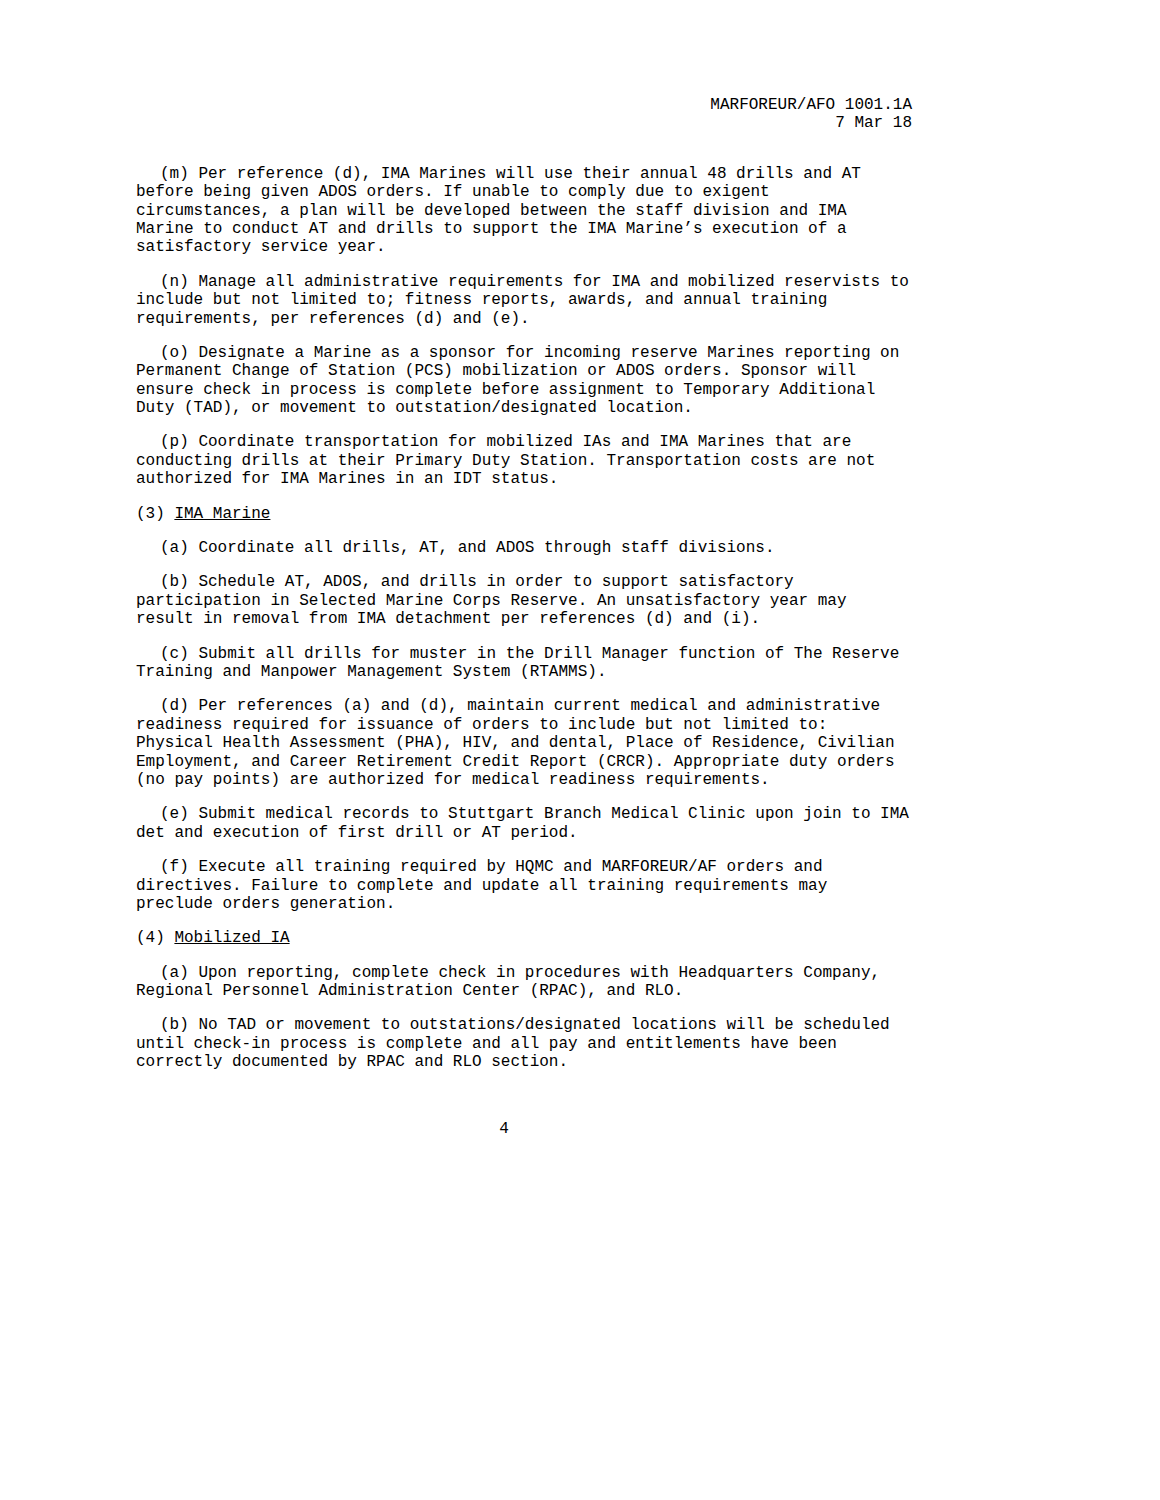MARFOREUR/AFO 1001.1A 7 Mar 18
(m) Per reference (d), IMA Marines will use their annual 48 drills and AT before being given ADOS orders. If unable to comply due to exigent circumstances, a plan will be developed between the staff division and IMA Marine to conduct AT and drills to support the IMA Marine’s execution of a satisfactory service year.
(n) Manage all administrative requirements for IMA and mobilized reservists to include but not limited to; fitness reports, awards, and annual training requirements, per references (d) and (e).
(o) Designate a Marine as a sponsor for incoming reserve Marines reporting on Permanent Change of Station (PCS) mobilization or ADOS orders. Sponsor will ensure check in process is complete before assignment to Temporary Additional Duty (TAD), or movement to outstation/designated location.
(p) Coordinate transportation for mobilized IAs and IMA Marines that are conducting drills at their Primary Duty Station. Transportation costs are not authorized for IMA Marines in an IDT status.
(3) IMA Marine
(a) Coordinate all drills, AT, and ADOS through staff divisions.
(b) Schedule AT, ADOS, and drills in order to support satisfactory participation in Selected Marine Corps Reserve. An unsatisfactory year may result in removal from IMA detachment per references (d) and (i).
(c) Submit all drills for muster in the Drill Manager function of The Reserve Training and Manpower Management System (RTAMMS).
(d) Per references (a) and (d), maintain current medical and administrative readiness required for issuance of orders to include but not limited to: Physical Health Assessment (PHA), HIV, and dental, Place of Residence, Civilian Employment, and Career Retirement Credit Report (CRCR). Appropriate duty orders (no pay points) are authorized for medical readiness requirements.
(e) Submit medical records to Stuttgart Branch Medical Clinic upon join to IMA det and execution of first drill or AT period.
(f) Execute all training required by HQMC and MARFOREUR/AF orders and directives. Failure to complete and update all training requirements may preclude orders generation.
(4) Mobilized IA
(a) Upon reporting, complete check in procedures with Headquarters Company, Regional Personnel Administration Center (RPAC), and RLO.
(b) No TAD or movement to outstations/designated locations will be scheduled until check-in process is complete and all pay and entitlements have been correctly documented by RPAC and RLO section.
4